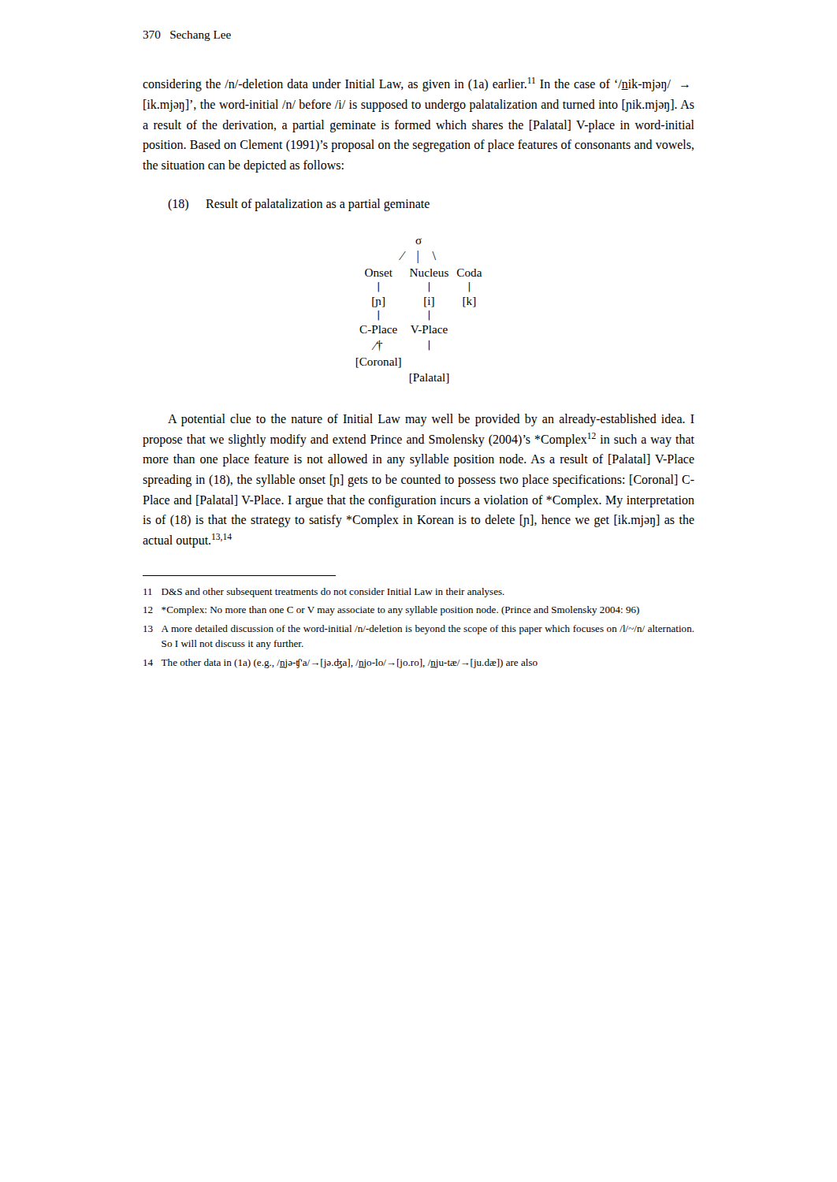370 Sechang Lee
considering the /n/-deletion data under Initial Law, as given in (1a) earlier.11 In the case of ‘/nik-mjəŋ/ → [ik.mjəŋ]’, the word-initial /n/ before /i/ is supposed to undergo palatalization and turned into [ɲik.mjəŋ]. As a result of the derivation, a partial geminate is formed which shares the [Palatal] V-place in word-initial position. Based on Clement (1991)’s proposal on the segregation of place features of consonants and vowels, the situation can be depicted as follows:
(18) Result of palatalization as a partial geminate
| σ |
| ∕ / \ |
| Onset | Nucleus | Coda |
| / | / | / |
| [ɲ] | [i] | [k] |
| / | / | |
| C-Place | V-Place | |
| ∕† | / | |
| [Coronal] | | |
| | [Palatal] | |
A potential clue to the nature of Initial Law may well be provided by an already-established idea. I propose that we slightly modify and extend Prince and Smolensky (2004)’s *Complex12 in such a way that more than one place feature is not allowed in any syllable position node. As a result of [Palatal] V-Place spreading in (18), the syllable onset [ɲ] gets to be counted to possess two place specifications: [Coronal] C-Place and [Palatal] V-Place. I argue that the configuration incurs a violation of *Complex. My interpretation is of (18) is that the strategy to satisfy *Complex in Korean is to delete [ɲ], hence we get [ik.mjəŋ] as the actual output.13,14
11 D&S and other subsequent treatments do not consider Initial Law in their analyses.
12*Complex: No more than one C or V may associate to any syllable position node. (Prince and Smolensky 2004: 96)
13 A more detailed discussion of the word-initial /n/-deletion is beyond the scope of this paper which focuses on /l/~/n/ alternation. So I will not discuss it any further.
14 The other data in (1a) (e.g., /njə-ʧ'a/→[jə.ʤa], /njo-lo/→[jo.ro], /nju-tæ/→[ju.dæ]) are also